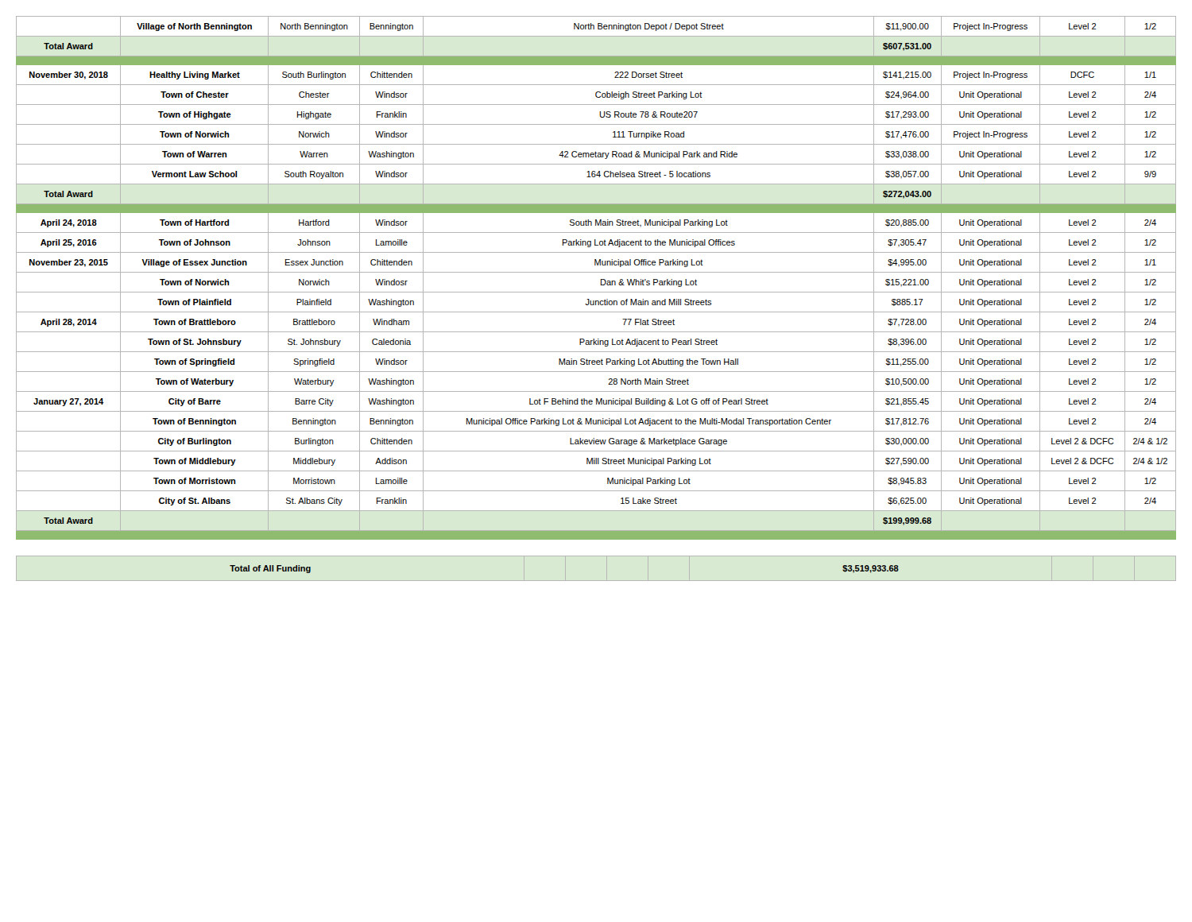| | Village of North Bennington | North Bennington | Bennington | North Bennington Depot / Depot Street | $11,900.00 | Project In-Progress | Level 2 | 1/2 |
| Total Award | | | | | $607,531.00 | | | |
| November 30, 2018 | Healthy Living Market | South Burlington | Chittenden | 222 Dorset Street | $141,215.00 | Project In-Progress | DCFC | 1/1 |
| | Town of Chester | Chester | Windsor | Cobleigh Street Parking Lot | $24,964.00 | Unit Operational | Level 2 | 2/4 |
| | Town of Highgate | Highgate | Franklin | US Route 78 & Route207 | $17,293.00 | Unit Operational | Level 2 | 1/2 |
| | Town of Norwich | Norwich | Windsor | 111 Turnpike Road | $17,476.00 | Project In-Progress | Level 2 | 1/2 |
| | Town of Warren | Warren | Washington | 42 Cemetary Road & Municipal Park and Ride | $33,038.00 | Unit Operational | Level 2 | 1/2 |
| | Vermont Law School | South Royalton | Windsor | 164 Chelsea Street - 5 locations | $38,057.00 | Unit Operational | Level 2 | 9/9 |
| Total Award | | | | | $272,043.00 | | | |
| April 24, 2018 | Town of Hartford | Hartford | Windsor | South Main Street, Municipal Parking Lot | $20,885.00 | Unit Operational | Level 2 | 2/4 |
| April 25, 2016 | Town of Johnson | Johnson | Lamoille | Parking Lot Adjacent to the Municipal Offices | $7,305.47 | Unit Operational | Level 2 | 1/2 |
| November 23, 2015 | Village of Essex Junction | Essex Junction | Chittenden | Municipal Office Parking Lot | $4,995.00 | Unit Operational | Level 2 | 1/1 |
| | Town of Norwich | Norwich | Windosr | Dan & Whit's Parking Lot | $15,221.00 | Unit Operational | Level 2 | 1/2 |
| | Town of Plainfield | Plainfield | Washington | Junction of Main and Mill Streets | $885.17 | Unit Operational | Level 2 | 1/2 |
| April 28, 2014 | Town of Brattleboro | Brattleboro | Windham | 77 Flat Street | $7,728.00 | Unit Operational | Level 2 | 2/4 |
| | Town of St. Johnsbury | St. Johnsbury | Caledonia | Parking Lot Adjacent to Pearl Street | $8,396.00 | Unit Operational | Level 2 | 1/2 |
| | Town of Springfield | Springfield | Windsor | Main Street Parking Lot Abutting the Town Hall | $11,255.00 | Unit Operational | Level 2 | 1/2 |
| | Town of Waterbury | Waterbury | Washington | 28 North Main Street | $10,500.00 | Unit Operational | Level 2 | 1/2 |
| January 27, 2014 | City of Barre | Barre City | Washington | Lot F Behind the Municipal Building & Lot G off of Pearl Street | $21,855.45 | Unit Operational | Level 2 | 2/4 |
| | Town of Bennington | Bennington | Bennington | Municipal Office Parking Lot & Municipal Lot Adjacent to the Multi-Modal Transportation Center | $17,812.76 | Unit Operational | Level 2 | 2/4 |
| | City of Burlington | Burlington | Chittenden | Lakeview Garage & Marketplace Garage | $30,000.00 | Unit Operational | Level 2 & DCFC | 2/4 & 1/2 |
| | Town of Middlebury | Middlebury | Addison | Mill Street Municipal Parking Lot | $27,590.00 | Unit Operational | Level 2 & DCFC | 2/4 & 1/2 |
| | Town of Morristown | Morristown | Lamoille | Municipal Parking Lot | $8,945.83 | Unit Operational | Level 2 | 1/2 |
| | City of St. Albans | St. Albans City | Franklin | 15 Lake Street | $6,625.00 | Unit Operational | Level 2 | 2/4 |
| Total Award | | | | | $199,999.68 | | | |
| Total of All Funding | | | | | $3,519,933.68 | | | |